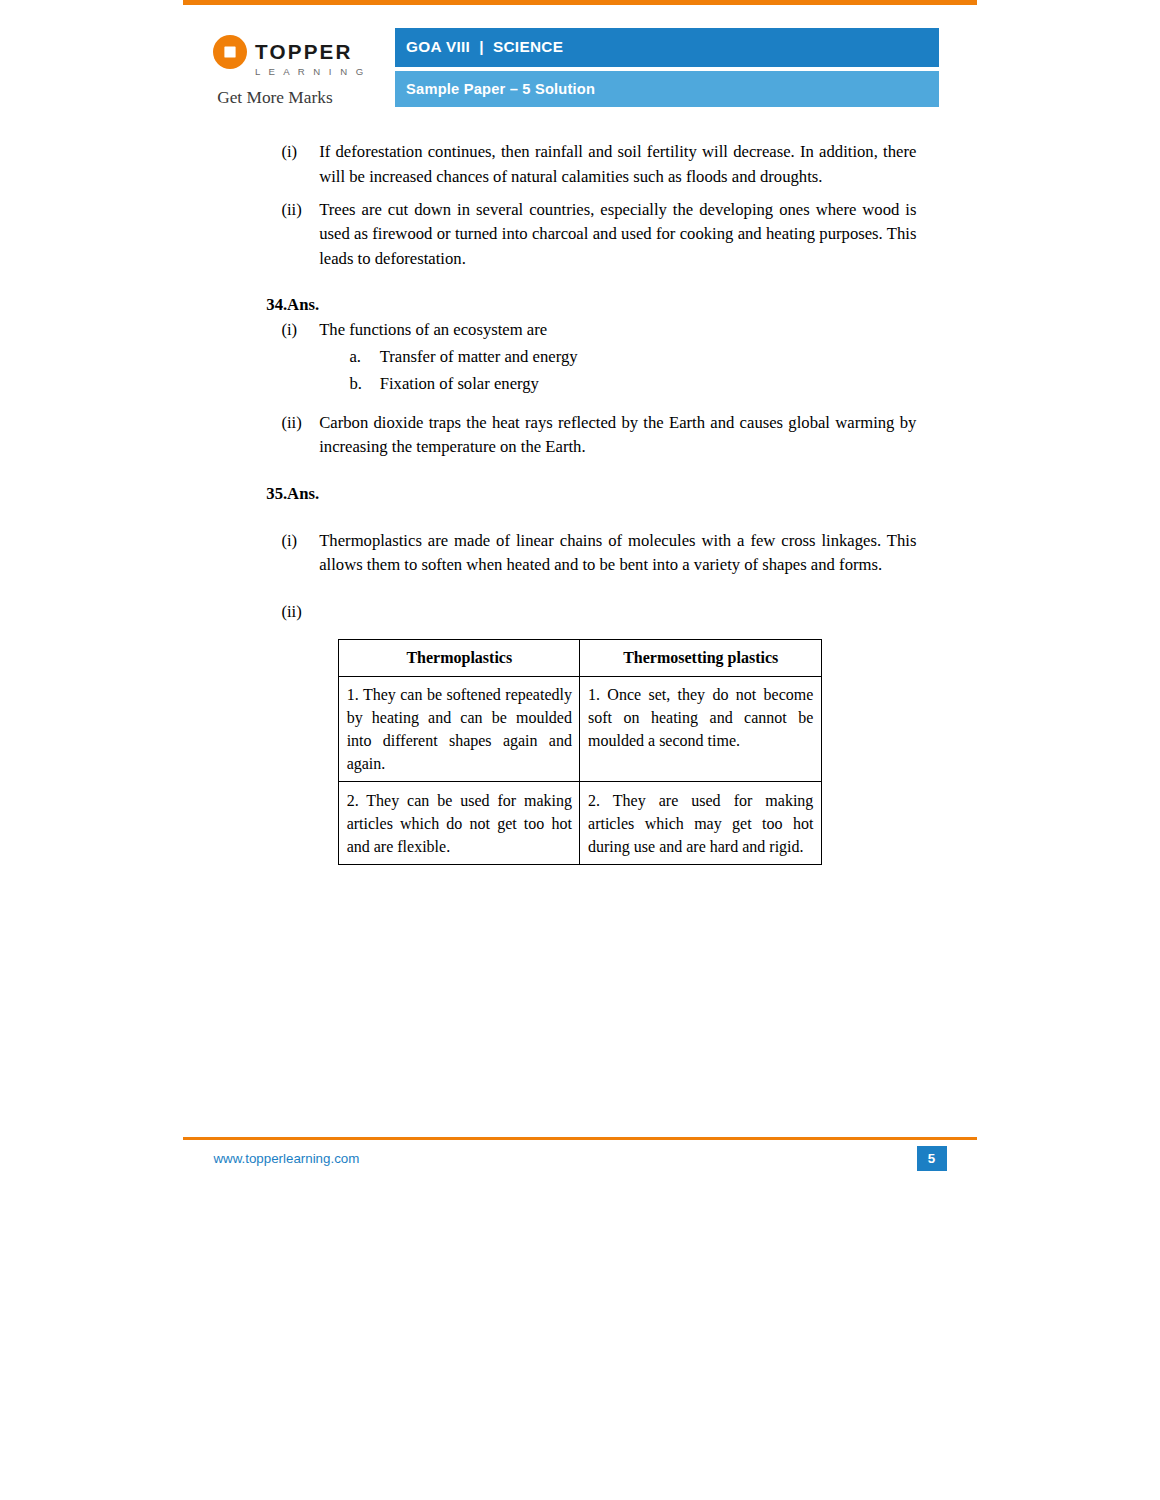TOPPER
L E A R N I N G
Get More Marks
GOA VIII | SCIENCE
Sample Paper – 5 Solution
(i) If deforestation continues, then rainfall and soil fertility will decrease. In addition, there will be increased chances of natural calamities such as floods and droughts.
(ii) Trees are cut down in several countries, especially the developing ones where wood is used as firewood or turned into charcoal and used for cooking and heating purposes. This leads to deforestation.
34.Ans.
(i) The functions of an ecosystem are
a. Transfer of matter and energy
b. Fixation of solar energy
(ii) Carbon dioxide traps the heat rays reflected by the Earth and causes global warming by increasing the temperature on the Earth.
35.Ans.
(i) Thermoplastics are made of linear chains of molecules with a few cross linkages. This allows them to soften when heated and to be bent into a variety of shapes and forms.
(ii)
| Thermoplastics | Thermosetting plastics |
| --- | --- |
| 1. They can be softened repeatedly by heating and can be moulded into different shapes again and again. | 1. Once set, they do not become soft on heating and cannot be moulded a second time. |
| 2. They can be used for making articles which do not get too hot and are flexible. | 2. They are used for making articles which may get too hot during use and are hard and rigid. |
www.topperlearning.com 5